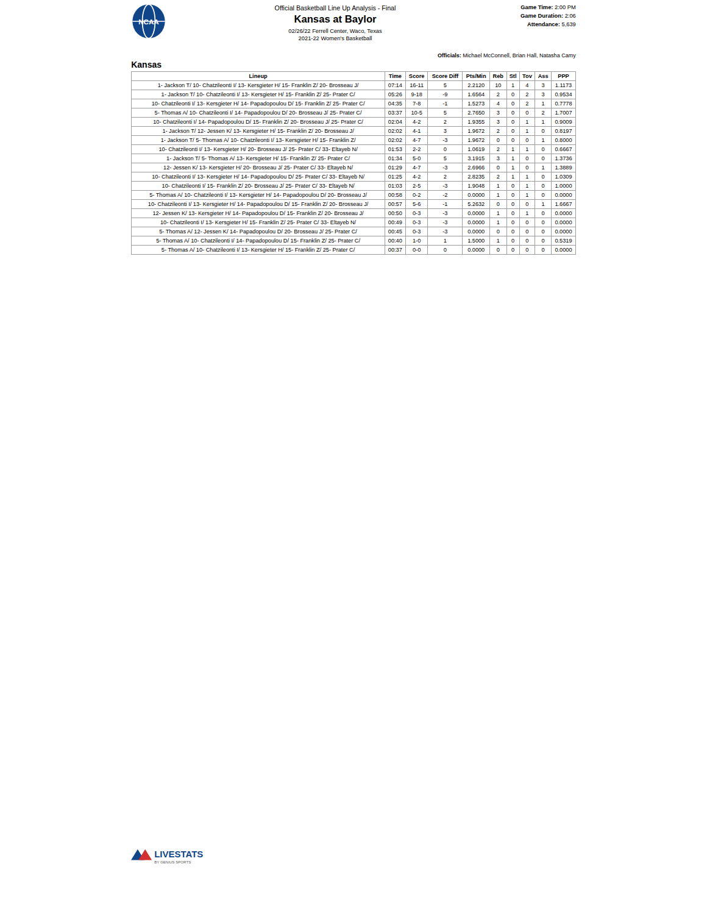Official Basketball Line Up Analysis - Final
Kansas at Baylor
02/26/22 Ferrell Center, Waco, Texas
2021-22 Women's Basketball
Game Time: 2:00 PM
Game Duration: 2:06
Attendance: 5,639
Officials: Michael McConnell, Brian Hall, Natasha Camy
Kansas
| Lineup | Time | Score | Score Diff | Pts/Min | Reb | Stl | Tov | Ass | PPP |
| --- | --- | --- | --- | --- | --- | --- | --- | --- | --- |
| 1- Jackson T/ 10- Chatzileonti I/ 13- Kersgieter H/ 15- Franklin Z/ 20- Brosseau J/ | 07:14 | 16-11 | 5 | 2.2120 | 10 | 1 | 4 | 3 | 1.1173 |
| 1- Jackson T/ 10- Chatzileonti I/ 13- Kersgieter H/ 15- Franklin Z/ 25- Prater C/ | 05:26 | 9-18 | -9 | 1.6564 | 2 | 0 | 2 | 3 | 0.9534 |
| 10- Chatzileonti I/ 13- Kersgieter H/ 14- Papadopoulou D/ 15- Franklin Z/ 25- Prater C/ | 04:35 | 7-8 | -1 | 1.5273 | 4 | 0 | 2 | 1 | 0.7778 |
| 5- Thomas A/ 10- Chatzileonti I/ 14- Papadopoulou D/ 20- Brosseau J/ 25- Prater C/ | 03:37 | 10-5 | 5 | 2.7650 | 3 | 0 | 0 | 2 | 1.7007 |
| 10- Chatzileonti I/ 14- Papadopoulou D/ 15- Franklin Z/ 20- Brosseau J/ 25- Prater C/ | 02:04 | 4-2 | 2 | 1.9355 | 3 | 0 | 1 | 1 | 0.9009 |
| 1- Jackson T/ 12- Jessen K/ 13- Kersgieter H/ 15- Franklin Z/ 20- Brosseau J/ | 02:02 | 4-1 | 3 | 1.9672 | 2 | 0 | 1 | 0 | 0.8197 |
| 1- Jackson T/ 5- Thomas A/ 10- Chatzileonti I/ 13- Kersgieter H/ 15- Franklin Z/ | 02:02 | 4-7 | -3 | 1.9672 | 0 | 0 | 0 | 1 | 0.8000 |
| 10- Chatzileonti I/ 13- Kersgieter H/ 20- Brosseau J/ 25- Prater C/ 33- Eltayeb N/ | 01:53 | 2-2 | 0 | 1.0619 | 2 | 1 | 1 | 0 | 0.6667 |
| 1- Jackson T/ 5- Thomas A/ 13- Kersgieter H/ 15- Franklin Z/ 25- Prater C/ | 01:34 | 5-0 | 5 | 3.1915 | 3 | 1 | 0 | 0 | 1.3736 |
| 12- Jessen K/ 13- Kersgieter H/ 20- Brosseau J/ 25- Prater C/ 33- Eltayeb N/ | 01:29 | 4-7 | -3 | 2.6966 | 0 | 1 | 0 | 1 | 1.3889 |
| 10- Chatzileonti I/ 13- Kersgieter H/ 14- Papadopoulou D/ 25- Prater C/ 33- Eltayeb N/ | 01:25 | 4-2 | 2 | 2.8235 | 2 | 1 | 1 | 0 | 1.0309 |
| 10- Chatzileonti I/ 15- Franklin Z/ 20- Brosseau J/ 25- Prater C/ 33- Eltayeb N/ | 01:03 | 2-5 | -3 | 1.9048 | 1 | 0 | 1 | 0 | 1.0000 |
| 5- Thomas A/ 10- Chatzileonti I/ 13- Kersgieter H/ 14- Papadopoulou D/ 20- Brosseau J/ | 00:58 | 0-2 | -2 | 0.0000 | 1 | 0 | 1 | 0 | 0.0000 |
| 10- Chatzileonti I/ 13- Kersgieter H/ 14- Papadopoulou D/ 15- Franklin Z/ 20- Brosseau J/ | 00:57 | 5-6 | -1 | 5.2632 | 0 | 0 | 0 | 1 | 1.6667 |
| 12- Jessen K/ 13- Kersgieter H/ 14- Papadopoulou D/ 15- Franklin Z/ 20- Brosseau J/ | 00:50 | 0-3 | -3 | 0.0000 | 1 | 0 | 1 | 0 | 0.0000 |
| 10- Chatzileonti I/ 13- Kersgieter H/ 15- Franklin Z/ 25- Prater C/ 33- Eltayeb N/ | 00:49 | 0-3 | -3 | 0.0000 | 1 | 0 | 0 | 0 | 0.0000 |
| 5- Thomas A/ 12- Jessen K/ 14- Papadopoulou D/ 20- Brosseau J/ 25- Prater C/ | 00:45 | 0-3 | -3 | 0.0000 | 0 | 0 | 0 | 0 | 0.0000 |
| 5- Thomas A/ 10- Chatzileonti I/ 14- Papadopoulou D/ 15- Franklin Z/ 25- Prater C/ | 00:40 | 1-0 | 1 | 1.5000 | 1 | 0 | 0 | 0 | 0.5319 |
| 5- Thomas A/ 10- Chatzileonti I/ 13- Kersgieter H/ 15- Franklin Z/ 25- Prater C/ | 00:37 | 0-0 | 0 | 0.0000 | 0 | 0 | 0 | 0 | 0.0000 |